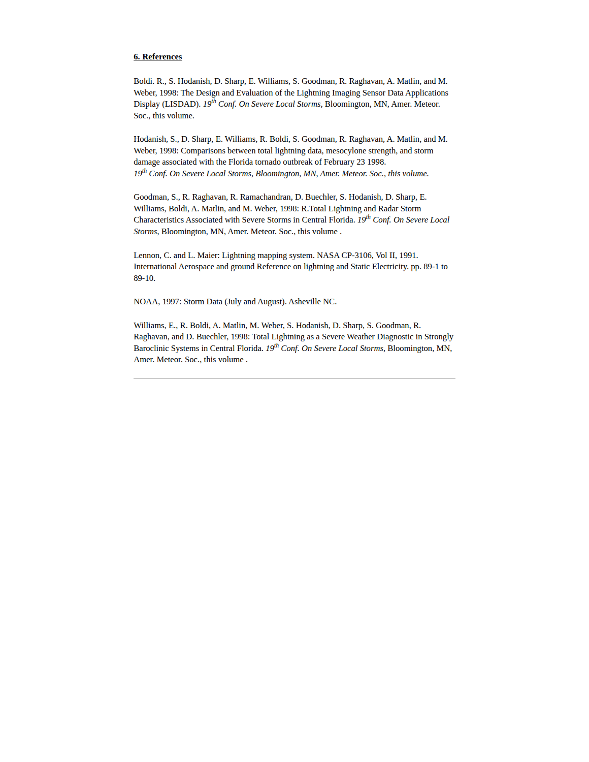6. References
Boldi. R., S. Hodanish, D. Sharp, E. Williams, S. Goodman, R. Raghavan, A. Matlin, and M. Weber, 1998: The Design and Evaluation of the Lightning Imaging Sensor Data Applications Display (LISDAD). 19th Conf. On Severe Local Storms, Bloomington, MN, Amer. Meteor. Soc., this volume.
Hodanish, S., D. Sharp, E. Williams, R. Boldi, S. Goodman, R. Raghavan, A. Matlin, and M. Weber, 1998: Comparisons between total lightning data, mesocylone strength, and storm damage associated with the Florida tornado outbreak of February 23 1998.
19th Conf. On Severe Local Storms, Bloomington, MN, Amer. Meteor. Soc., this volume.
Goodman, S., R. Raghavan, R. Ramachandran, D. Buechler, S. Hodanish, D. Sharp, E. Williams, Boldi, A. Matlin, and M. Weber, 1998: R.Total Lightning and Radar Storm Characteristics Associated with Severe Storms in Central Florida. 19th Conf. On Severe Local Storms, Bloomington, MN, Amer. Meteor. Soc., this volume .
Lennon, C. and L. Maier: Lightning mapping system. NASA CP-3106, Vol II, 1991. International Aerospace and ground Reference on lightning and Static Electricity. pp. 89-1 to 89-10.
NOAA, 1997: Storm Data (July and August). Asheville NC.
Williams, E., R. Boldi, A. Matlin, M. Weber, S. Hodanish, D. Sharp, S. Goodman, R. Raghavan, and D. Buechler, 1998: Total Lightning as a Severe Weather Diagnostic in Strongly Baroclinic Systems in Central Florida. 19th Conf. On Severe Local Storms, Bloomington, MN, Amer. Meteor. Soc., this volume .